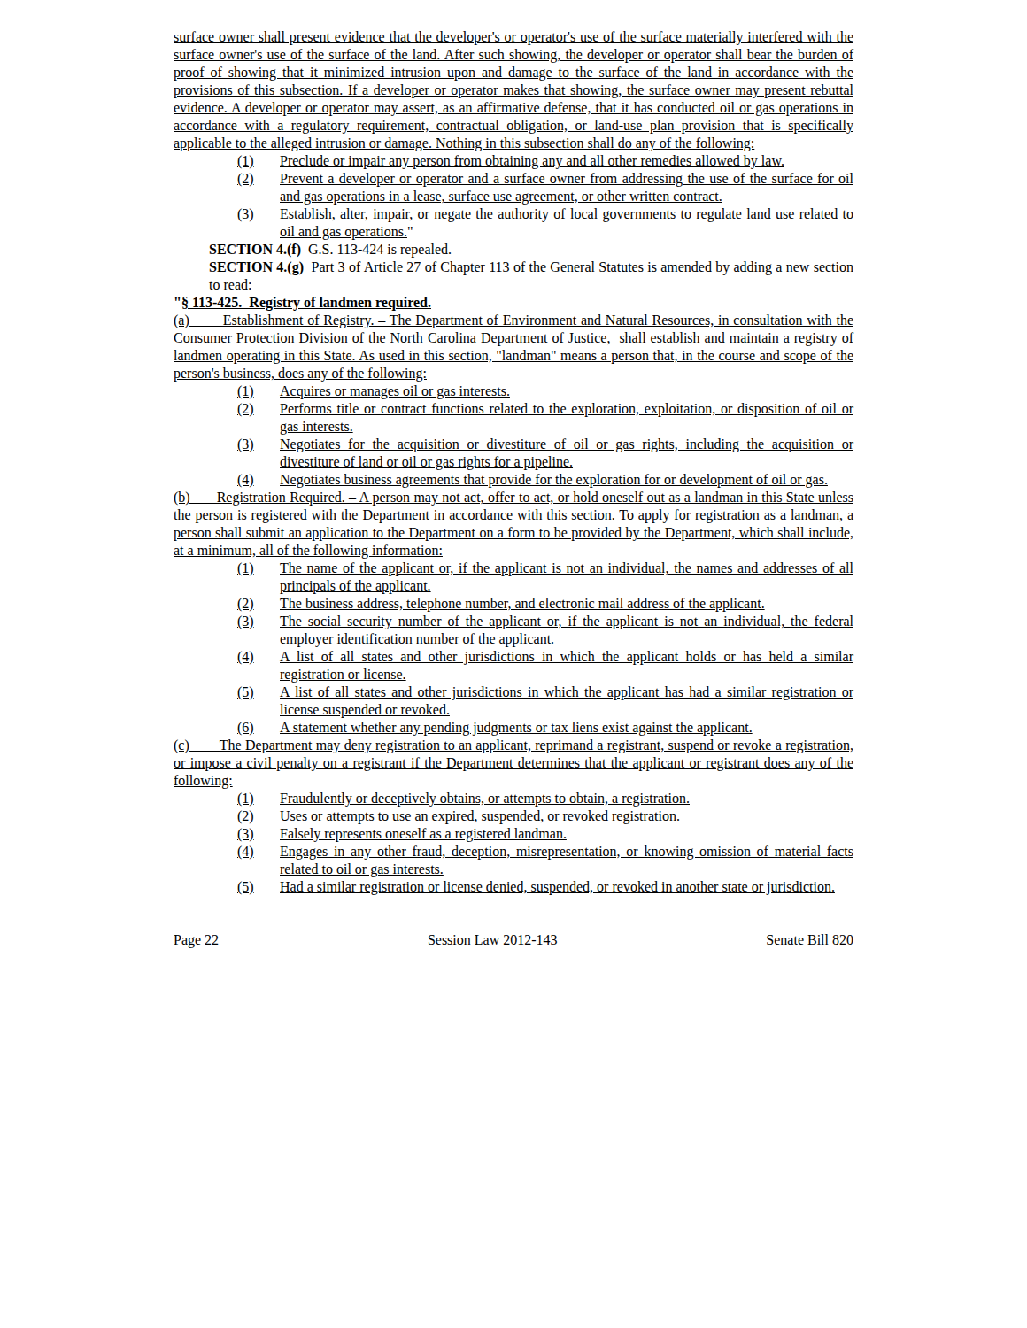surface owner shall present evidence that the developer's or operator's use of the surface materially interfered with the surface owner's use of the surface of the land. After such showing, the developer or operator shall bear the burden of proof of showing that it minimized intrusion upon and damage to the surface of the land in accordance with the provisions of this subsection. If a developer or operator makes that showing, the surface owner may present rebuttal evidence. A developer or operator may assert, as an affirmative defense, that it has conducted oil or gas operations in accordance with a regulatory requirement, contractual obligation, or land-use plan provision that is specifically applicable to the alleged intrusion or damage. Nothing in this subsection shall do any of the following:
(1) Preclude or impair any person from obtaining any and all other remedies allowed by law.
(2) Prevent a developer or operator and a surface owner from addressing the use of the surface for oil and gas operations in a lease, surface use agreement, or other written contract.
(3) Establish, alter, impair, or negate the authority of local governments to regulate land use related to oil and gas operations."
SECTION 4.(f) G.S. 113-424 is repealed.
SECTION 4.(g) Part 3 of Article 27 of Chapter 113 of the General Statutes is amended by adding a new section to read:
"§ 113-425. Registry of landmen required.
(a) Establishment of Registry. – The Department of Environment and Natural Resources, in consultation with the Consumer Protection Division of the North Carolina Department of Justice, shall establish and maintain a registry of landmen operating in this State. As used in this section, "landman" means a person that, in the course and scope of the person's business, does any of the following:
(1) Acquires or manages oil or gas interests.
(2) Performs title or contract functions related to the exploration, exploitation, or disposition of oil or gas interests.
(3) Negotiates for the acquisition or divestiture of oil or gas rights, including the acquisition or divestiture of land or oil or gas rights for a pipeline.
(4) Negotiates business agreements that provide for the exploration for or development of oil or gas.
(b) Registration Required. – A person may not act, offer to act, or hold oneself out as a landman in this State unless the person is registered with the Department in accordance with this section. To apply for registration as a landman, a person shall submit an application to the Department on a form to be provided by the Department, which shall include, at a minimum, all of the following information:
(1) The name of the applicant or, if the applicant is not an individual, the names and addresses of all principals of the applicant.
(2) The business address, telephone number, and electronic mail address of the applicant.
(3) The social security number of the applicant or, if the applicant is not an individual, the federal employer identification number of the applicant.
(4) A list of all states and other jurisdictions in which the applicant holds or has held a similar registration or license.
(5) A list of all states and other jurisdictions in which the applicant has had a similar registration or license suspended or revoked.
(6) A statement whether any pending judgments or tax liens exist against the applicant.
(c) The Department may deny registration to an applicant, reprimand a registrant, suspend or revoke a registration, or impose a civil penalty on a registrant if the Department determines that the applicant or registrant does any of the following:
(1) Fraudulently or deceptively obtains, or attempts to obtain, a registration.
(2) Uses or attempts to use an expired, suspended, or revoked registration.
(3) Falsely represents oneself as a registered landman.
(4) Engages in any other fraud, deception, misrepresentation, or knowing omission of material facts related to oil or gas interests.
(5) Had a similar registration or license denied, suspended, or revoked in another state or jurisdiction.
Page 22 Session Law 2012-143 Senate Bill 820